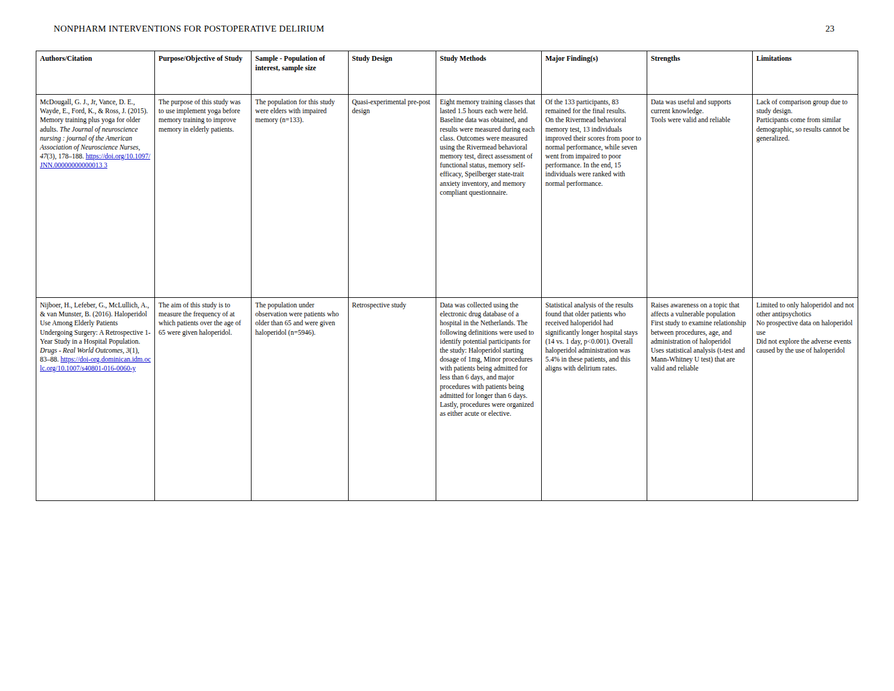NONPHARM INTERVENTIONS FOR POSTOPERATIVE DELIRIUM
23
| Authors/Citation | Purpose/Objective of Study | Sample - Population of interest, sample size | Study Design | Study Methods | Major Finding(s) | Strengths | Limitations |
| --- | --- | --- | --- | --- | --- | --- | --- |
| McDougall, G. J., Jr, Vance, D. E., Wayde, E., Ford, K., & Ross, J. (2015). Memory training plus yoga for older adults. The Journal of neuroscience nursing : journal of the American Association of Neuroscience Nurses, 47 (3), 178–188. https://doi.org/10.1097/JNN.00000000000013 3 | The purpose of this study was to use implement yoga before memory training to improve memory in elderly patients. | The population for this study were elders with impaired memory (n=133). | Quasi-experimental pre-post design | Eight memory training classes that lasted 1.5 hours each were held. Baseline data was obtained, and results were measured during each class. Outcomes were measured using the Rivermead behavioral memory test, direct assessment of functional status, memory self-efficacy, Speilberger state-trait anxiety inventory, and memory compliant questionnaire. | Of the 133 participants, 83 remained for the final results. On the Rivermead behavioral memory test, 13 individuals improved their scores from poor to normal performance, while seven went from impaired to poor performance. In the end, 15 individuals were ranked with normal performance. | Data was useful and supports current knowledge. Tools were valid and reliable | Lack of comparison group due to study design. Participants come from similar demographic, so results cannot be generalized. |
| Nijboer, H., Lefeber, G., McLullich, A., & van Munster, B. (2016). Haloperidol Use Among Elderly Patients Undergoing Surgery: A Retrospective 1-Year Study in a Hospital Population. Drugs - Real World Outcomes, 3 (1), 83–88. https://doi-org.dominican.idm.oclc.org/10.1007/s40801-016-0060-y | The aim of this study is to measure the frequency of at which patients over the age of 65 were given haloperidol. | The population under observation were patients who older than 65 and were given haloperidol (n=5946). | Retrospective study | Data was collected using the electronic drug database of a hospital in the Netherlands. The following definitions were used to identify potential participants for the study: Haloperidol starting dosage of 1mg, Minor procedures with patients being admitted for less than 6 days, and major procedures with patients being admitted for longer than 6 days. Lastly, procedures were organized as either acute or elective. | Statistical analysis of the results found that older patients who received haloperidol had significantly longer hospital stays (14 vs. 1 day, p<0.001). Overall haloperidol administration was 5.4% in these patients, and this aligns with delirium rates. | Raises awareness on a topic that affects a vulnerable population First study to examine relationship between procedures, age, and administration of haloperidol Uses statistical analysis (t-test and Mann-Whitney U test) that are valid and reliable | Limited to only haloperidol and not other antipsychotics No prospective data on haloperidol use Did not explore the adverse events caused by the use of haloperidol |